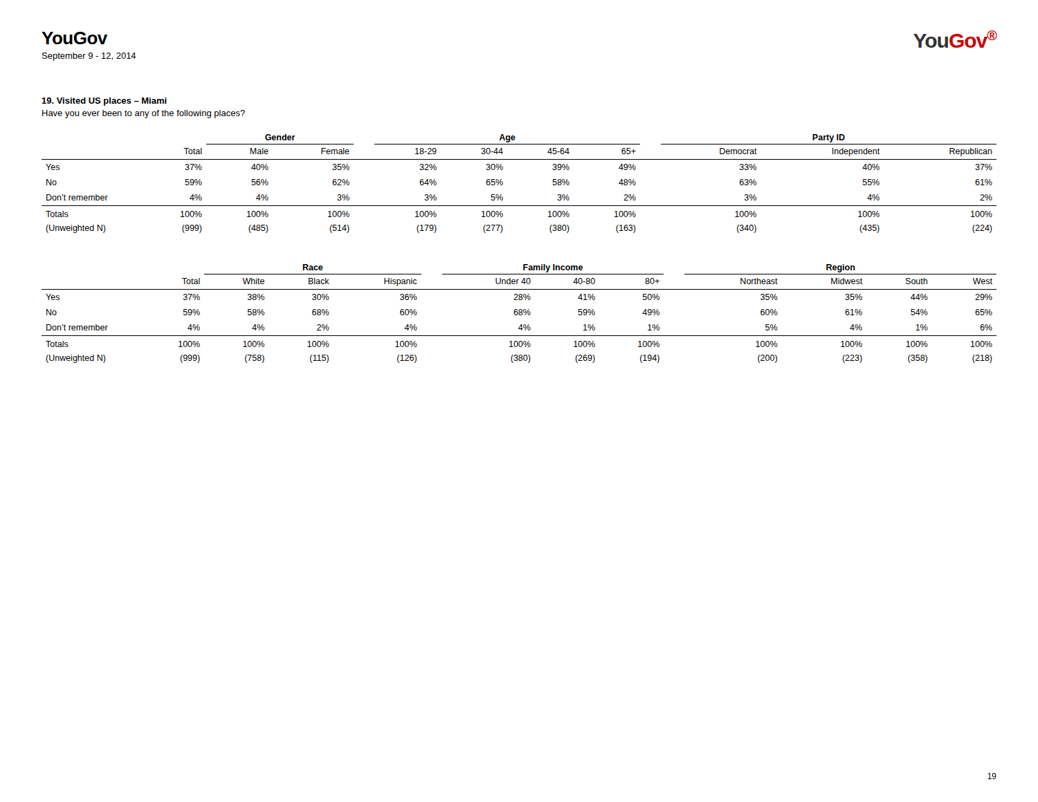YouGov
September 9 - 12, 2014
You Gov®
19. Visited US places – Miami
Have you ever been to any of the following places?
| | | Gender | | Age | | Party ID |
| --- | --- | --- | --- | --- | --- | --- |
| | Total | Male | Female | | 18-29 | 30-44 | 45-64 | 65+ | | Democrat | Independent | Republican |
| Yes | 37% | 40% | 35% | | 32% | 30% | 39% | 49% | | 33% | 40% | 37% |
| No | 59% | 56% | 62% | | 64% | 65% | 58% | 48% | | 63% | 55% | 61% |
| Don’t remember | 4% | 4% | 3% | | 3% | 5% | 3% | 2% | | 3% | 4% | 2% |
| Totals | 100% | 100% | 100% | | 100% | 100% | 100% | 100% | | 100% | 100% | 100% |
| (Unweighted N) | (999) | (485) | (514) | | (179) | (277) | (380) | (163) | | (340) | (435) | (224) |
| | | Race | | Family Income | | Region |
| --- | --- | --- | --- | --- | --- | --- |
| | Total | White | Black | Hispanic | | Under 40 | 40-80 | 80+ | | Northeast | Midwest | South | West |
| Yes | 37% | 38% | 30% | 36% | | 28% | 41% | 50% | | 35% | 35% | 44% | 29% |
| No | 59% | 58% | 68% | 60% | | 68% | 59% | 49% | | 60% | 61% | 54% | 65% |
| Don’t remember | 4% | 4% | 2% | 4% | | 4% | 1% | 1% | | 5% | 4% | 1% | 6% |
| Totals | 100% | 100% | 100% | 100% | | 100% | 100% | 100% | | 100% | 100% | 100% | 100% |
| (Unweighted N) | (999) | (758) | (115) | (126) | | (380) | (269) | (194) | | (200) | (223) | (358) | (218) |
19